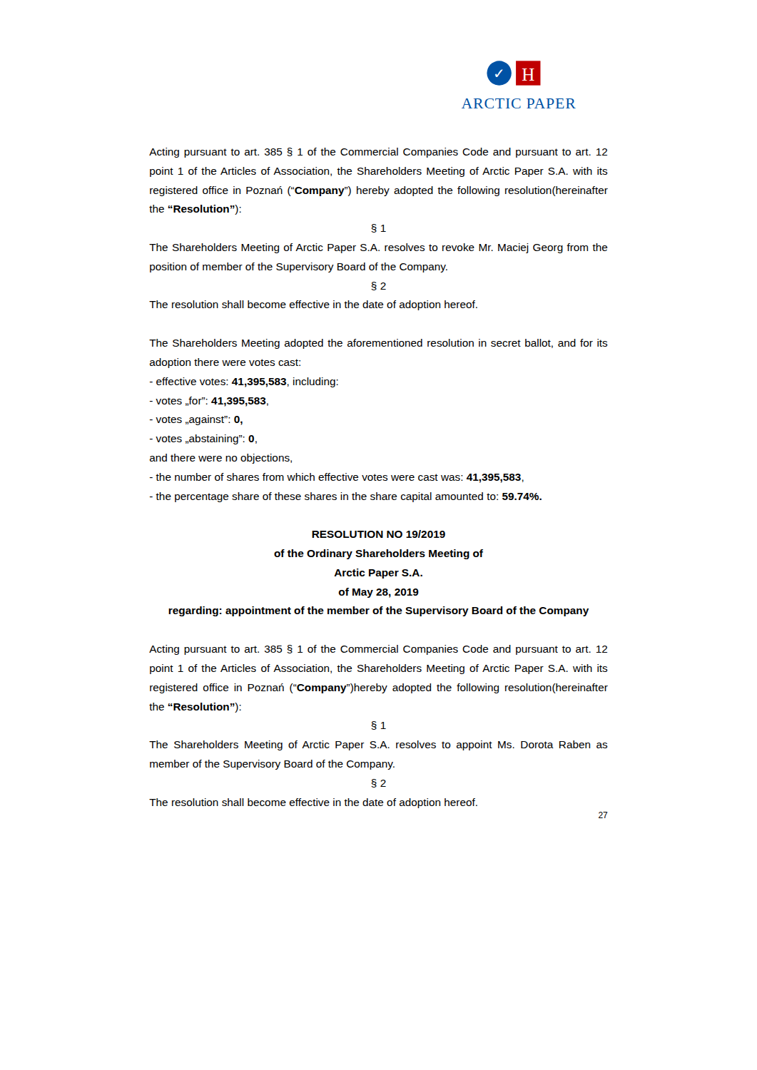Acting pursuant to art. 385 § 1 of the Commercial Companies Code and pursuant to art. 12 point 1 of the Articles of Association, the Shareholders Meeting of Arctic Paper S.A. with its registered office in Poznań (“Company”) hereby adopted the following resolution(hereinafter the “Resolution”):
§ 1
The Shareholders Meeting of Arctic Paper S.A. resolves to revoke Mr. Maciej Georg from the position of member of the Supervisory Board of the Company.
§ 2
The resolution shall become effective in the date of adoption hereof.
The Shareholders Meeting adopted the aforementioned resolution in secret ballot, and for its adoption there were votes cast:
- effective votes: 41,395,583, including:
- votes „for”: 41,395,583,
- votes „against”: 0,
- votes „abstaining”: 0,
and there were no objections,
- the number of shares from which effective votes were cast was: 41,395,583,
- the percentage share of these shares in the share capital amounted to: 59.74%.
RESOLUTION NO 19/2019
of the Ordinary Shareholders Meeting of
Arctic Paper S.A.
of May 28, 2019
regarding: appointment of the member of the Supervisory Board of the Company
Acting pursuant to art. 385 § 1 of the Commercial Companies Code and pursuant to art. 12 point 1 of the Articles of Association, the Shareholders Meeting of Arctic Paper S.A. with its registered office in Poznań (“Company”)hereby adopted the following resolution(hereinafter the “Resolution”):
§ 1
The Shareholders Meeting of Arctic Paper S.A. resolves to appoint Ms. Dorota Raben as member of the Supervisory Board of the Company.
§ 2
The resolution shall become effective in the date of adoption hereof.
27